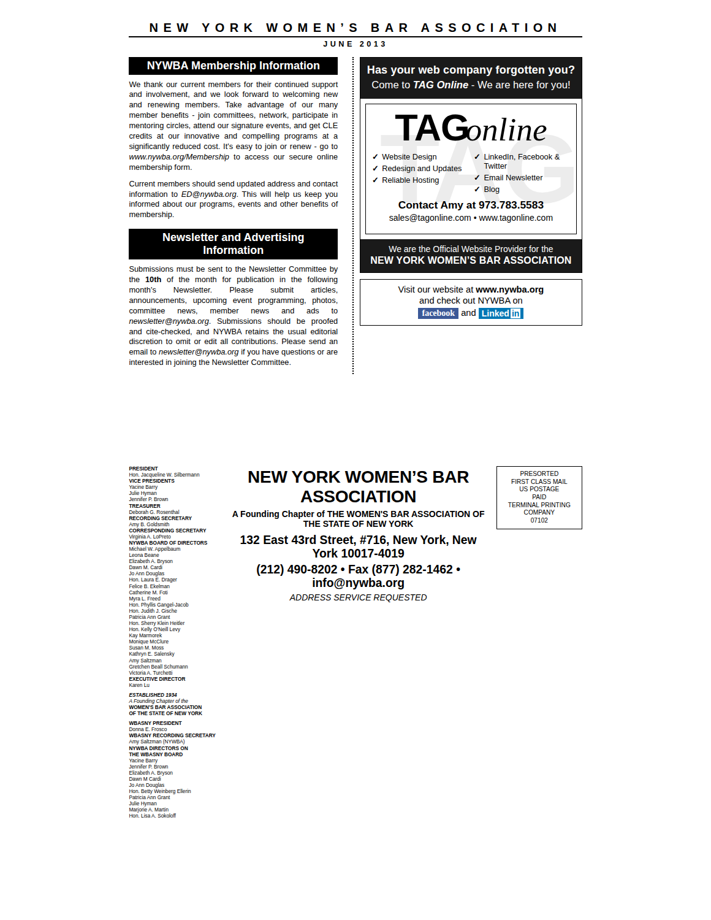NEW YORK WOMEN’S BAR ASSOCIATION
JUNE 2013
NYWBA Membership Information
We thank our current members for their continued support and involvement, and we look forward to welcoming new and renewing members. Take advantage of our many member benefits - join committees, network, participate in mentoring circles, attend our signature events, and get CLE credits at our innovative and compelling programs at a significantly reduced cost. It's easy to join or renew - go to www.nywba.org/Membership to access our secure online membership form.
Current members should send updated address and contact information to ED@nywba.org. This will help us keep you informed about our programs, events and other benefits of membership.
Newsletter and Advertising Information
Submissions must be sent to the Newsletter Committee by the 10th of the month for publication in the following month's Newsletter. Please submit articles, announcements, upcoming event programming, photos, committee news, member news and ads to newsletter@nywba.org. Submissions should be proofed and cite-checked, and NYWBA retains the usual editorial discretion to omit or edit all contributions. Please send an email to newsletter@nywba.org if you have questions or are interested in joining the Newsletter Committee.
Has your web company forgotten you?
Come to TAG Online - We are here for you!
TAG online
Website Design
Redesign and Updates
Reliable Hosting
LinkedIn, Facebook & Twitter
Email Newsletter
Blog
Contact Amy at 973.783.5583
sales@tagonline.com • www.tagonline.com
We are the Official Website Provider for the
NEW YORK WOMEN’S BAR ASSOCIATION
Visit our website at www.nywba.org
and check out NYWBA on
facebook and Linkedin
PRESIDENT
Hon. Jacqueline W. Silbermann
VICE PRESIDENTS
Yacine Barry
Julie Hyman
Jennifer P. Brown
TREASURER
Deborah G. Rosenthal
RECORDING SECRETARY
Amy B. Goldsmith
CORRESPONDING SECRETARY
Virginia A. LoPreto
NYWBA BOARD OF DIRECTORS
Michael W. Appelbaum
Leona Beane
Elizabeth A. Bryson
Dawn M. Cardi
Jo Ann Douglas
Hon. Laura E. Drager
Felice B. Ekelman
Catherine M. Foti
Myra L. Freed
Hon. Phyllis Gangel-Jacob
Hon. Judith J. Gische
Patricia Ann Grant
Hon. Sherry Klein Heitler
Hon. Kelly O'Neill Levy
Kay Marmorek
Monique McClure
Susan M. Moss
Kathryn E. Salensky
Amy Saltzman
Gretchen Beall Schumann
Victoria A. Turchetti
Executive Director
Karen Lu
Established 1934
A Founding Chapter of the
WOMEN'S BAR ASSOCIATION
OF THE STATE OF NEW YORK
WBASNY President
Donna E. Frosco
WBASNY Recording Secretary
Amy Saltzman (NYWBA)
NYWBA Directors on
the WBASNY Board
Yacine Barry
Jennifer P. Brown
Elizabeth A. Bryson
Dawn M Cardi
Jo Ann Douglas
Hon. Betty Weinberg Ellerin
Patricia Ann Grant
Julie Hyman
Marjorie A. Martin
Hon. Lisa A. Sokoloff
NEW YORK WOMEN’S BAR ASSOCIATION
A Founding Chapter of THE WOMEN'S BAR ASSOCIATION OF THE STATE OF NEW YORK
132 East 43rd Street, #716, New York, New York 10017-4019
(212) 490-8202 • Fax (877) 282-1462 • info@nywba.org
ADDRESS SERVICE REQUESTED
PRESORTED
FIRST CLASS MAIL
US POSTAGE
PAID
TERMINAL PRINTING
COMPANY
07102